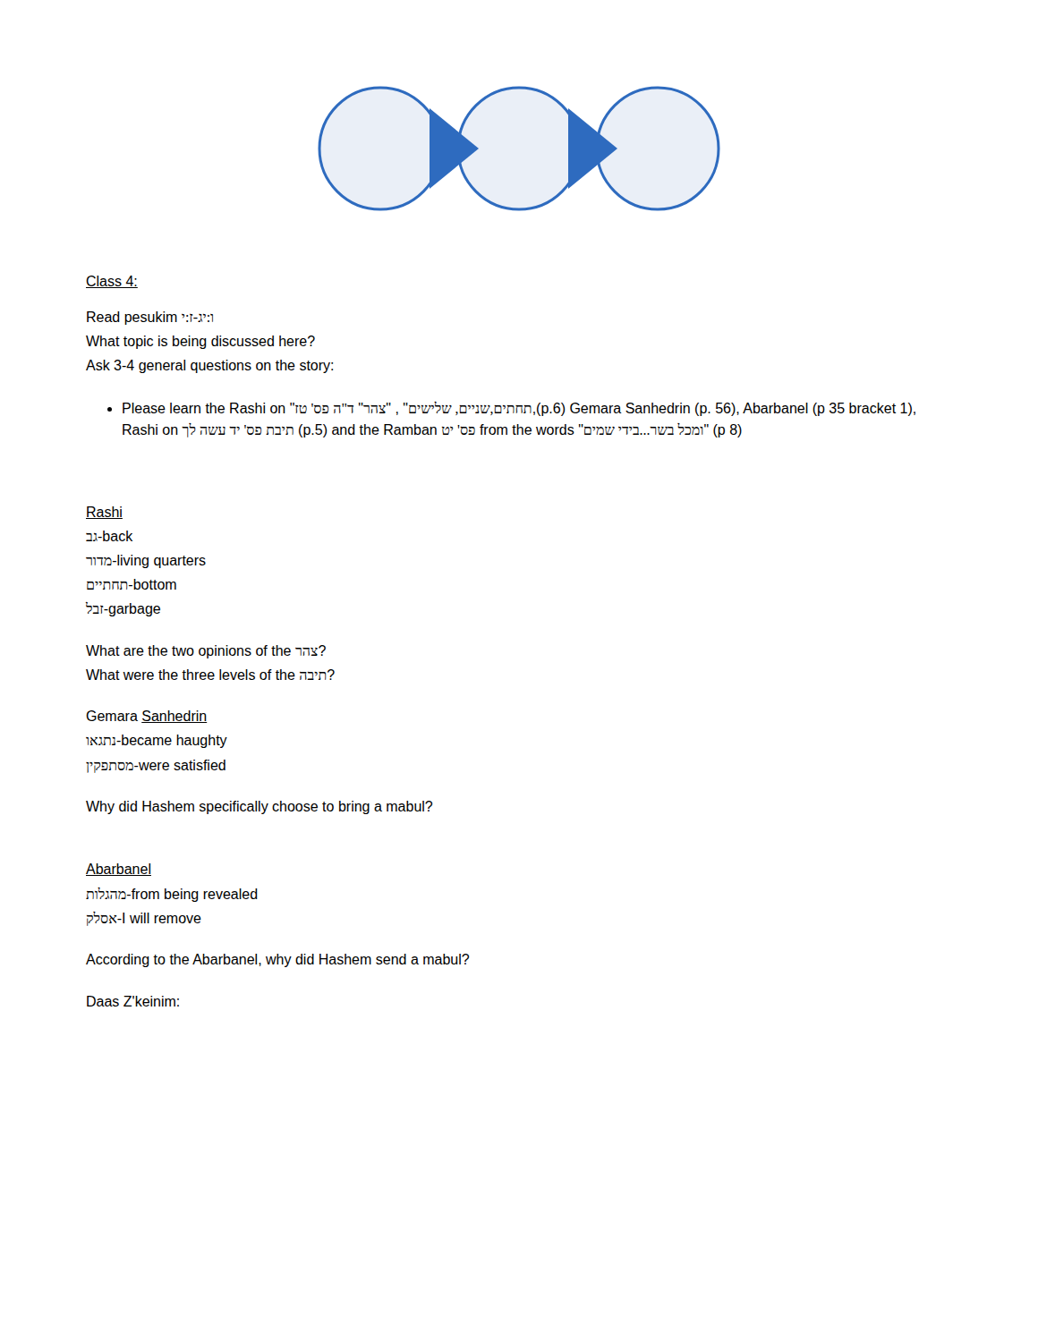Class 4:
Read pesukim ו:יג-ז:י
What topic is being discussed here?
Ask 3-4 general questions on the story:
Please learn the Rashi on "תחתים,שניים, שלישים" , "צהר" ד"ה פס' טז,(p.6) Gemara Sanhedrin (p. 56), Abarbanel (p 35 bracket 1), Rashi on תיבת פס' יד עשה לך (p.5) and the Ramban פס' יט from the words "ומכל בשר...בידי שמים" (p 8)
Rashi
גב-back
מדור-living quarters
תחתיים-bottom
זבל-garbage
What are the two opinions of the צהר?
What were the three levels of the תיבה?
Gemara Sanhedrin
נתגאו-became haughty
מסתפקין-were satisfied
Why did Hashem specifically choose to bring a mabul?
Abarbanel
מהגלות-from being revealed
אסלק-I will remove
According to the Abarbanel, why did Hashem send a mabul?
Daas Z'keinim: